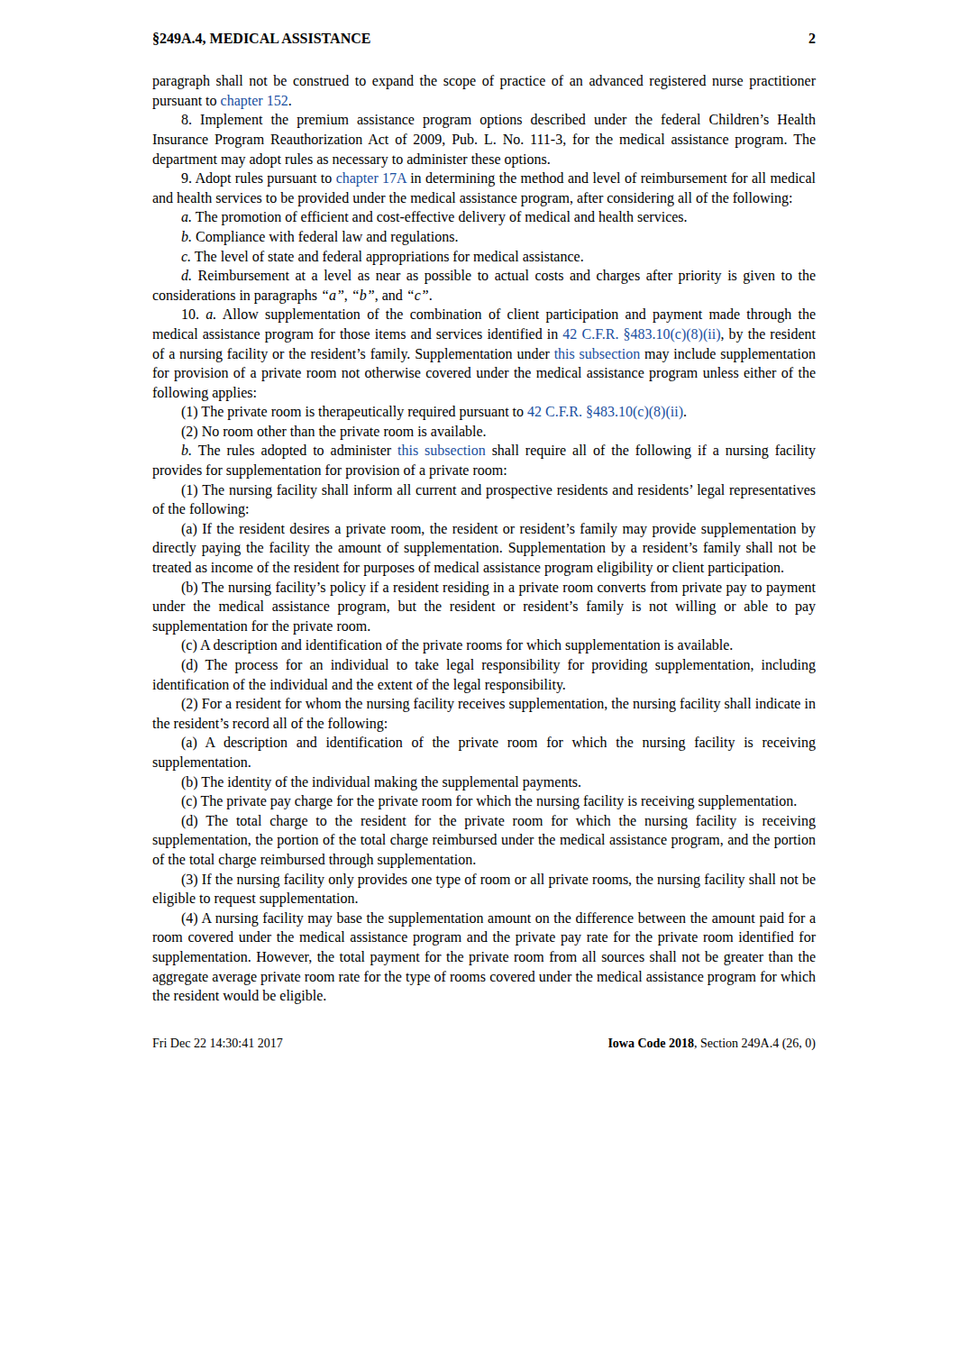§249A.4, MEDICAL ASSISTANCE 2
paragraph shall not be construed to expand the scope of practice of an advanced registered nurse practitioner pursuant to chapter 152.
8. Implement the premium assistance program options described under the federal Children’s Health Insurance Program Reauthorization Act of 2009, Pub. L. No. 111-3, for the medical assistance program. The department may adopt rules as necessary to administer these options.
9. Adopt rules pursuant to chapter 17A in determining the method and level of reimbursement for all medical and health services to be provided under the medical assistance program, after considering all of the following:
a. The promotion of efficient and cost-effective delivery of medical and health services.
b. Compliance with federal law and regulations.
c. The level of state and federal appropriations for medical assistance.
d. Reimbursement at a level as near as possible to actual costs and charges after priority is given to the considerations in paragraphs “a”, “b”, and “c”.
10. a. Allow supplementation of the combination of client participation and payment made through the medical assistance program for those items and services identified in 42 C.F.R. §483.10(c)(8)(ii), by the resident of a nursing facility or the resident’s family. Supplementation under this subsection may include supplementation for provision of a private room not otherwise covered under the medical assistance program unless either of the following applies:
(1) The private room is therapeutically required pursuant to 42 C.F.R. §483.10(c)(8)(ii).
(2) No room other than the private room is available.
b. The rules adopted to administer this subsection shall require all of the following if a nursing facility provides for supplementation for provision of a private room:
(1) The nursing facility shall inform all current and prospective residents and residents’ legal representatives of the following:
(a) If the resident desires a private room, the resident or resident’s family may provide supplementation by directly paying the facility the amount of supplementation. Supplementation by a resident’s family shall not be treated as income of the resident for purposes of medical assistance program eligibility or client participation.
(b) The nursing facility’s policy if a resident residing in a private room converts from private pay to payment under the medical assistance program, but the resident or resident’s family is not willing or able to pay supplementation for the private room.
(c) A description and identification of the private rooms for which supplementation is available.
(d) The process for an individual to take legal responsibility for providing supplementation, including identification of the individual and the extent of the legal responsibility.
(2) For a resident for whom the nursing facility receives supplementation, the nursing facility shall indicate in the resident’s record all of the following:
(a) A description and identification of the private room for which the nursing facility is receiving supplementation.
(b) The identity of the individual making the supplemental payments.
(c) The private pay charge for the private room for which the nursing facility is receiving supplementation.
(d) The total charge to the resident for the private room for which the nursing facility is receiving supplementation, the portion of the total charge reimbursed under the medical assistance program, and the portion of the total charge reimbursed through supplementation.
(3) If the nursing facility only provides one type of room or all private rooms, the nursing facility shall not be eligible to request supplementation.
(4) A nursing facility may base the supplementation amount on the difference between the amount paid for a room covered under the medical assistance program and the private pay rate for the private room identified for supplementation. However, the total payment for the private room from all sources shall not be greater than the aggregate average private room rate for the type of rooms covered under the medical assistance program for which the resident would be eligible.
Fri Dec 22 14:30:41 2017 Iowa Code 2018, Section 249A.4 (26, 0)